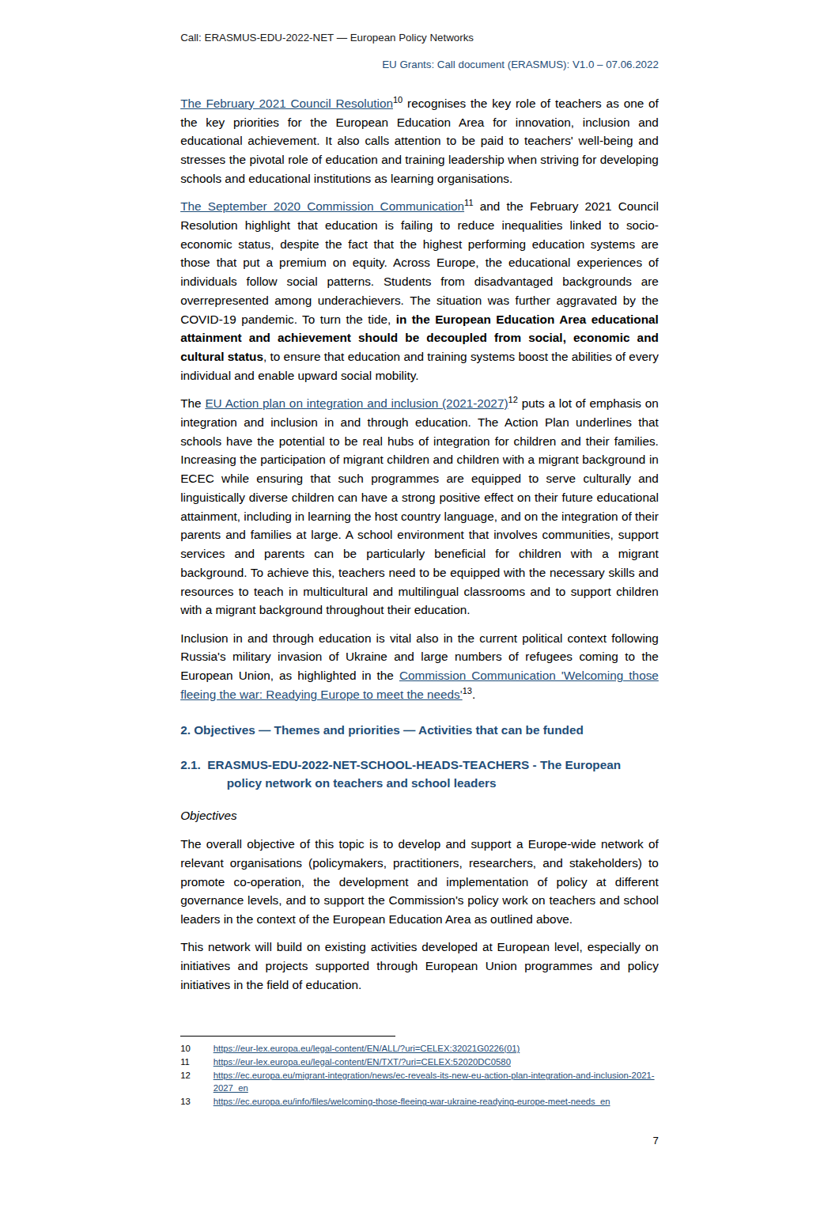Call: ERASMUS-EDU-2022-NET — European Policy Networks
EU Grants: Call document (ERASMUS): V1.0 – 07.06.2022
The February 2021 Council Resolution10 recognises the key role of teachers as one of the key priorities for the European Education Area for innovation, inclusion and educational achievement. It also calls attention to be paid to teachers' well-being and stresses the pivotal role of education and training leadership when striving for developing schools and educational institutions as learning organisations.
The September 2020 Commission Communication11 and the February 2021 Council Resolution highlight that education is failing to reduce inequalities linked to socio-economic status, despite the fact that the highest performing education systems are those that put a premium on equity. Across Europe, the educational experiences of individuals follow social patterns. Students from disadvantaged backgrounds are overrepresented among underachievers. The situation was further aggravated by the COVID-19 pandemic. To turn the tide, in the European Education Area educational attainment and achievement should be decoupled from social, economic and cultural status, to ensure that education and training systems boost the abilities of every individual and enable upward social mobility.
The EU Action plan on integration and inclusion (2021-2027)12 puts a lot of emphasis on integration and inclusion in and through education. The Action Plan underlines that schools have the potential to be real hubs of integration for children and their families. Increasing the participation of migrant children and children with a migrant background in ECEC while ensuring that such programmes are equipped to serve culturally and linguistically diverse children can have a strong positive effect on their future educational attainment, including in learning the host country language, and on the integration of their parents and families at large. A school environment that involves communities, support services and parents can be particularly beneficial for children with a migrant background. To achieve this, teachers need to be equipped with the necessary skills and resources to teach in multicultural and multilingual classrooms and to support children with a migrant background throughout their education.
Inclusion in and through education is vital also in the current political context following Russia's military invasion of Ukraine and large numbers of refugees coming to the European Union, as highlighted in the Commission Communication 'Welcoming those fleeing the war: Readying Europe to meet the needs'13.
2. Objectives — Themes and priorities — Activities that can be funded
2.1. ERASMUS-EDU-2022-NET-SCHOOL-HEADS-TEACHERS - The European policy network on teachers and school leaders
Objectives
The overall objective of this topic is to develop and support a Europe-wide network of relevant organisations (policymakers, practitioners, researchers, and stakeholders) to promote co-operation, the development and implementation of policy at different governance levels, and to support the Commission's policy work on teachers and school leaders in the context of the European Education Area as outlined above.
This network will build on existing activities developed at European level, especially on initiatives and projects supported through European Union programmes and policy initiatives in the field of education.
10 https://eur-lex.europa.eu/legal-content/EN/ALL/?uri=CELEX:32021G0226(01)
11 https://eur-lex.europa.eu/legal-content/EN/TXT/?uri=CELEX:52020DC0580
12 https://ec.europa.eu/migrant-integration/news/ec-reveals-its-new-eu-action-plan-integration-and-inclusion-2021-2027_en
13 https://ec.europa.eu/info/files/welcoming-those-fleeing-war-ukraine-readying-europe-meet-needs_en
7